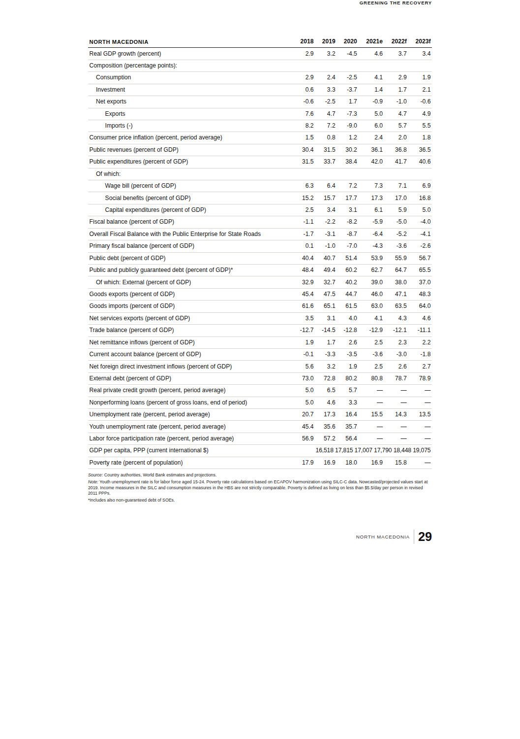GREENING THE RECOVERY
| NORTH MACEDONIA | 2018 | 2019 | 2020 | 2021e | 2022f | 2023f |
| --- | --- | --- | --- | --- | --- | --- |
| Real GDP growth (percent) | 2.9 | 3.2 | -4.5 | 4.6 | 3.7 | 3.4 |
| Composition (percentage points): | | | | | | |
| Consumption | 2.9 | 2.4 | -2.5 | 4.1 | 2.9 | 1.9 |
| Investment | 0.6 | 3.3 | -3.7 | 1.4 | 1.7 | 2.1 |
| Net exports | -0.6 | -2.5 | 1.7 | -0.9 | -1.0 | -0.6 |
| Exports | 7.6 | 4.7 | -7.3 | 5.0 | 4.7 | 4.9 |
| Imports (-) | 8.2 | 7.2 | -9.0 | 6.0 | 5.7 | 5.5 |
| Consumer price inflation (percent, period average) | 1.5 | 0.8 | 1.2 | 2.4 | 2.0 | 1.8 |
| Public revenues (percent of GDP) | 30.4 | 31.5 | 30.2 | 36.1 | 36.8 | 36.5 |
| Public expenditures (percent of GDP) | 31.5 | 33.7 | 38.4 | 42.0 | 41.7 | 40.6 |
| Of which: | | | | | | |
| Wage bill (percent of GDP) | 6.3 | 6.4 | 7.2 | 7.3 | 7.1 | 6.9 |
| Social benefits (percent of GDP) | 15.2 | 15.7 | 17.7 | 17.3 | 17.0 | 16.8 |
| Capital expenditures (percent of GDP) | 2.5 | 3.4 | 3.1 | 6.1 | 5.9 | 5.0 |
| Fiscal balance (percent of GDP) | -1.1 | -2.2 | -8.2 | -5.9 | -5.0 | -4.0 |
| Overall Fiscal Balance with the Public Enterprise for State Roads | -1.7 | -3.1 | -8.7 | -6.4 | -5.2 | -4.1 |
| Primary fiscal balance (percent of GDP) | 0.1 | -1.0 | -7.0 | -4.3 | -3.6 | -2.6 |
| Public debt (percent of GDP) | 40.4 | 40.7 | 51.4 | 53.9 | 55.9 | 56.7 |
| Public and publicly guaranteed debt (percent of GDP)* | 48.4 | 49.4 | 60.2 | 62.7 | 64.7 | 65.5 |
| Of which: External (percent of GDP) | 32.9 | 32.7 | 40.2 | 39.0 | 38.0 | 37.0 |
| Goods exports (percent of GDP) | 45.4 | 47.5 | 44.7 | 46.0 | 47.1 | 48.3 |
| Goods imports (percent of GDP) | 61.6 | 65.1 | 61.5 | 63.0 | 63.5 | 64.0 |
| Net services exports (percent of GDP) | 3.5 | 3.1 | 4.0 | 4.1 | 4.3 | 4.6 |
| Trade balance (percent of GDP) | -12.7 | -14.5 | -12.8 | -12.9 | -12.1 | -11.1 |
| Net remittance inflows (percent of GDP) | 1.9 | 1.7 | 2.6 | 2.5 | 2.3 | 2.2 |
| Current account balance (percent of GDP) | -0.1 | -3.3 | -3.5 | -3.6 | -3.0 | -1.8 |
| Net foreign direct investment inflows (percent of GDP) | 5.6 | 3.2 | 1.9 | 2.5 | 2.6 | 2.7 |
| External debt (percent of GDP) | 73.0 | 72.8 | 80.2 | 80.8 | 78.7 | 78.9 |
| Real private credit growth (percent, period average) | 5.0 | 6.5 | 5.7 | — | — | — |
| Nonperforming loans (percent of gross loans, end of period) | 5.0 | 4.6 | 3.3 | — | — | — |
| Unemployment rate (percent, period average) | 20.7 | 17.3 | 16.4 | 15.5 | 14.3 | 13.5 |
| Youth unemployment rate (percent, period average) | 45.4 | 35.6 | 35.7 | — | — | — |
| Labor force participation rate (percent, period average) | 56.9 | 57.2 | 56.4 | — | — | — |
| GDP per capita, PPP (current international $) | 16,518 17,815 17,007 17,790 18,448 19,075 |
| Poverty rate (percent of population) | 17.9 | 16.9 | 18.0 | 16.9 | 15.8 | — |
Source: Country authorities, World Bank estimates and projections.
Note: Youth unemployment rate is for labor force aged 15-24. Poverty rate calculations based on ECAPOV harmonization using SILC-C data. Nowcasted/projected values start at 2019. Income measures in the SILC and consumption measures in the HBS are not strictly comparable. Poverty is defined as living on less than $5.5/day per person in revised 2011 PPPs.
*Includes also non-guaranteed debt of SOEs.
NORTH MACEDONIA 29